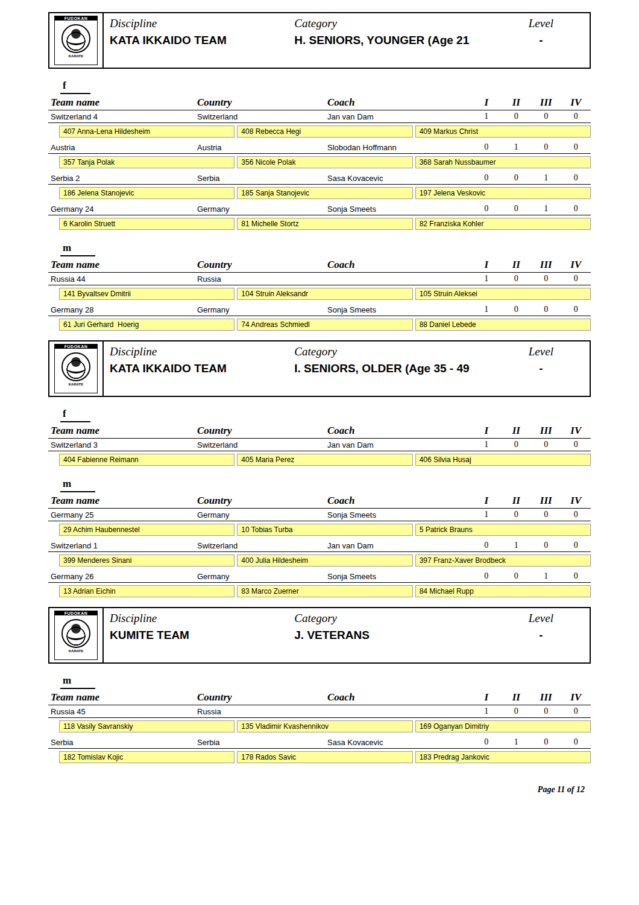FUDOKAN
KARATE
Discipline
KATA IKKAIDO TEAM
Category
H. SENIORS, YOUNGER (Age 21
Level
-
f
| Team name | Country | Coach | I | II | III | IV |
| --- | --- | --- | --- | --- | --- | --- |
| Switzerland 4 | Switzerland | Jan van Dam | 1 | 0 | 0 | 0 |
| 407 Anna-Lena Hildesheim 408 Rebecca Hegi 409 Markus Christ |
| Austria | Austria | Slobodan Hoffmann | 0 | 1 | 0 | 0 |
| 357 Tanja Polak 356 Nicole Polak 368 Sarah Nussbaumer |
| Serbia 2 | Serbia | Sasa Kovacevic | 0 | 0 | 1 | 0 |
| 186 Jelena Stanojevic 185 Sanja Stanojevic 197 Jelena Veskovic |
| Germany 24 | Germany | Sonja Smeets | 0 | 0 | 1 | 0 |
| 6 Karolin Struett 81 Michelle Stortz 82 Franziska Kohler |
m
| Team name | Country | Coach | I | II | III | IV |
| --- | --- | --- | --- | --- | --- | --- |
| Russia 44 | Russia | | 1 | 0 | 0 | 0 |
| 141 Byvaltsev Dmitrii 104 Struin Aleksandr 105 Struin Aleksei |
| Germany 28 | Germany | Sonja Smeets | 1 | 0 | 0 | 0 |
| 61 Juri Gerhard Hoerig 74 Andreas Schmiedl 88 Daniel Lebede |
FUDOKAN
KARATE
Discipline
KATA IKKAIDO TEAM
Category
I. SENIORS, OLDER (Age 35 - 49
Level
-
f
| Team name | Country | Coach | I | II | III | IV |
| --- | --- | --- | --- | --- | --- | --- |
| Switzerland 3 | Switzerland | Jan van Dam | 1 | 0 | 0 | 0 |
| 404 Fabienne Reimann 405 Maria Perez 406 Silvia Husaj |
m
| Team name | Country | Coach | I | II | III | IV |
| --- | --- | --- | --- | --- | --- | --- |
| Germany 25 | Germany | Sonja Smeets | 1 | 0 | 0 | 0 |
| 29 Achim Haubennestel 10 Tobias Turba 5 Patrick Brauns |
| Switzerland 1 | Switzerland | Jan van Dam | 0 | 1 | 0 | 0 |
| 399 Menderes Sinani 400 Julia Hildesheim 397 Franz-Xaver Brodbeck |
| Germany 26 | Germany | Sonja Smeets | 0 | 0 | 1 | 0 |
| 13 Adrian Eichin 83 Marco Zuerner 84 Michael Rupp |
FUDOKAN
KARATE
Discipline
KUMITE TEAM
Category
J. VETERANS
Level
-
m
| Team name | Country | Coach | I | II | III | IV |
| --- | --- | --- | --- | --- | --- | --- |
| Russia 45 | Russia | | 1 | 0 | 0 | 0 |
| 118 Vasily Savranskiy 135 Vladimir Kvashennikov 169 Oganyan Dimitriy |
| Serbia | Serbia | Sasa Kovacevic | 0 | 1 | 0 | 0 |
| 182 Tomislav Kojic 178 Rados Savic 183 Predrag Jankovic |
Page 11 of 12